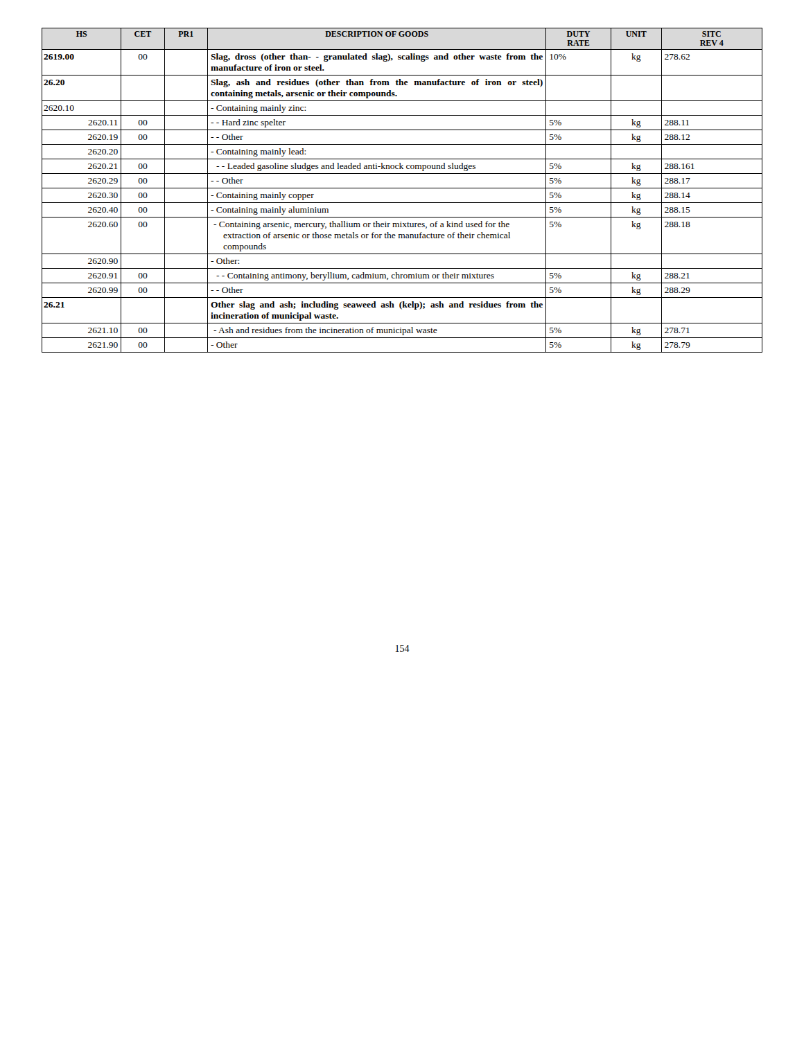| HS | CET | PR1 | DESCRIPTION OF GOODS | DUTY RATE | UNIT | SITC REV 4 |
| --- | --- | --- | --- | --- | --- | --- |
| 2619.00 | 00 | | Slag, dross (other than- - granulated slag), scalings and other waste from the manufacture of iron or steel. | 10% | kg | 278.62 |
| 26.20 | | | Slag, ash and residues (other than from the manufacture of iron or steel) containing metals, arsenic or their compounds. | | | |
| 2620.10 | | | - Containing mainly zinc: | | | |
| 2620.11 | 00 | | - - Hard zinc spelter | 5% | kg | 288.11 |
| 2620.19 | 00 | | - - Other | 5% | kg | 288.12 |
| 2620.20 | | | - Containing mainly lead: | | | |
| 2620.21 | 00 | | - - Leaded gasoline sludges and leaded anti-knock compound sludges | 5% | kg | 288.161 |
| 2620.29 | 00 | | - - Other | 5% | kg | 288.17 |
| 2620.30 | 00 | | - Containing mainly copper | 5% | kg | 288.14 |
| 2620.40 | 00 | | - Containing mainly aluminium | 5% | kg | 288.15 |
| 2620.60 | 00 | | - Containing arsenic, mercury, thallium or their mixtures, of a kind used for the extraction of arsenic or those metals or for the manufacture of their chemical compounds | 5% | kg | 288.18 |
| 2620.90 | | | - Other: | | | |
| 2620.91 | 00 | | - - Containing antimony, beryllium, cadmium, chromium or their mixtures | 5% | kg | 288.21 |
| 2620.99 | 00 | | - - Other | 5% | kg | 288.29 |
| 26.21 | | | Other slag and ash; including seaweed ash (kelp); ash and residues from the incineration of municipal waste. | | | |
| 2621.10 | 00 | | - Ash and residues from the incineration of municipal waste | 5% | kg | 278.71 |
| 2621.90 | 00 | | - Other | 5% | kg | 278.79 |
154